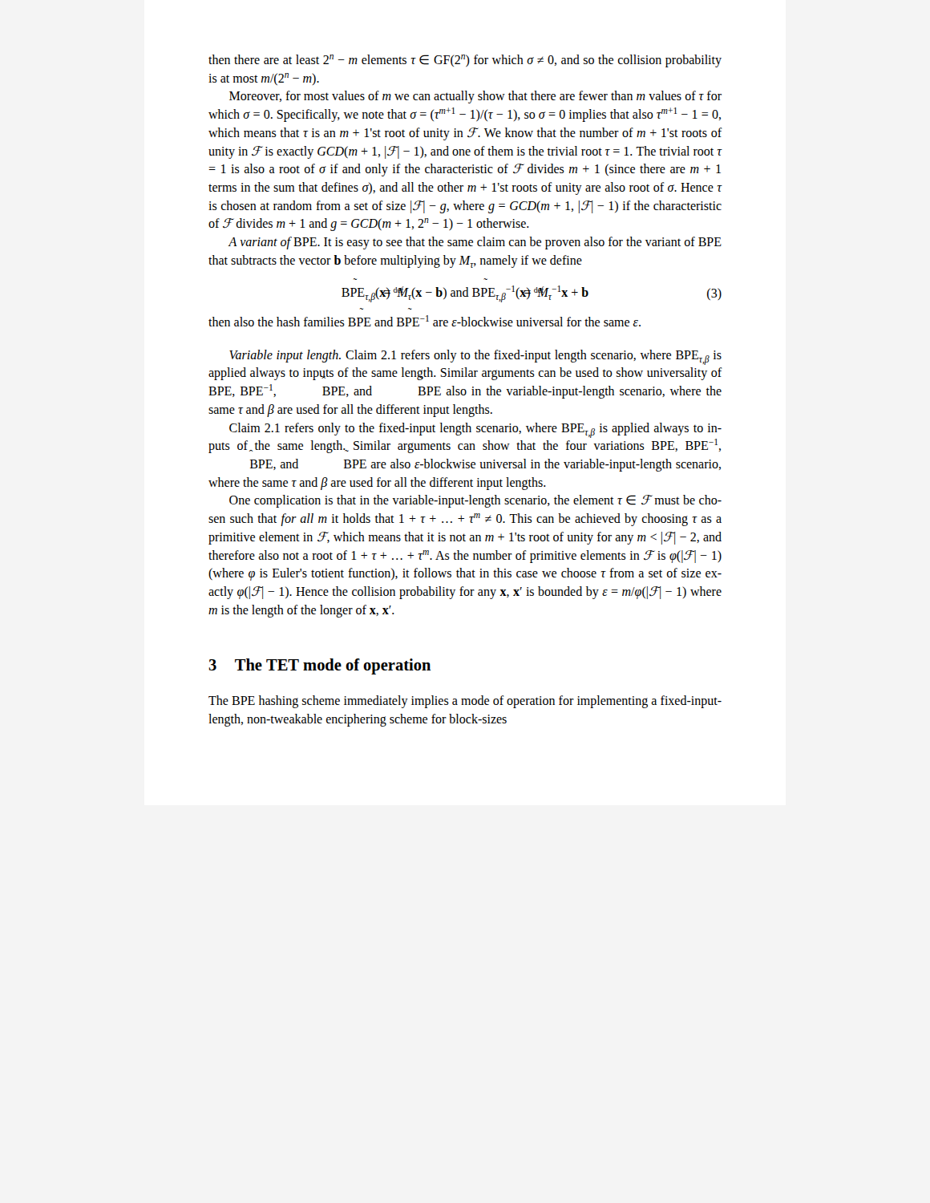then there are at least 2n − m elements τ ∈ GF(2n) for which σ ≠ 0, and so the collision probability is at most m/(2n − m).
Moreover, for most values of m we can actually show that there are fewer than m values of τ for which σ = 0. Specifically, we note that σ = (τm+1 − 1)/(τ − 1), so σ = 0 implies that also τm+1 − 1 = 0, which means that τ is an m + 1'st root of unity in ℱ. We know that the number of m + 1'st roots of unity in ℱ is exactly GCD(m + 1, |ℱ| − 1), and one of them is the trivial root τ = 1. The trivial root τ = 1 is also a root of σ if and only if the characteristic of ℱ divides m + 1 (since there are m + 1 terms in the sum that defines σ), and all the other m + 1'st roots of unity are also root of σ. Hence τ is chosen at random from a set of size |ℱ| − g, where g = GCD(m + 1, |ℱ| − 1) if the characteristic of ℱ divides m + 1 and g = GCD(m + 1, 2n − 1) − 1 otherwise.
A variant of BPE. It is easy to see that the same claim can be proven also for the variant of BPE that subtracts the vector b before multiplying by Mτ, namely if we define
̃BPEτ,β(x) def= Mτ(x − b) and ̃BPEτ,β−1(x) def= Mτ−1x + b (3)
then also the hash families ̃BPE and ̃BPE−1 are ε-blockwise universal for the same ε.
Variable input length. Claim 2.1 refers only to the fixed-input length scenario, where BPEτ,β is applied always to inputs of the same length. Similar arguments can be used to show universality of BPE, BPE−1, ̂BPE, and ̃BPE also in the variable-input-length scenario, where the same τ and β are used for all the different input lengths.
Claim 2.1 refers only to the fixed-input length scenario, where BPEτ,β is applied always to inputs of the same length. Similar arguments can show that the four variations BPE, BPE−1, ̂BPE, and ̃BPE are also ε-blockwise universal in the variable-input-length scenario, where the same τ and β are used for all the different input lengths.
One complication is that in the variable-input-length scenario, the element τ ∈ ℱ must be chosen such that for all m it holds that 1 + τ + … + τm ≠ 0. This can be achieved by choosing τ as a primitive element in ℱ, which means that it is not an m + 1'ts root of unity for any m < |ℱ| − 2, and therefore also not a root of 1 + τ + … + τm. As the number of primitive elements in ℱ is φ(|ℱ| − 1) (where φ is Euler's totient function), it follows that in this case we choose τ from a set of size exactly φ(|ℱ| − 1). Hence the collision probability for any x, x′ is bounded by ε = m/φ(|ℱ| − 1) where m is the length of the longer of x, x′.
3 The TET mode of operation
The BPE hashing scheme immediately implies a mode of operation for implementing a fixed-input-length, non-tweakable enciphering scheme for block-sizes